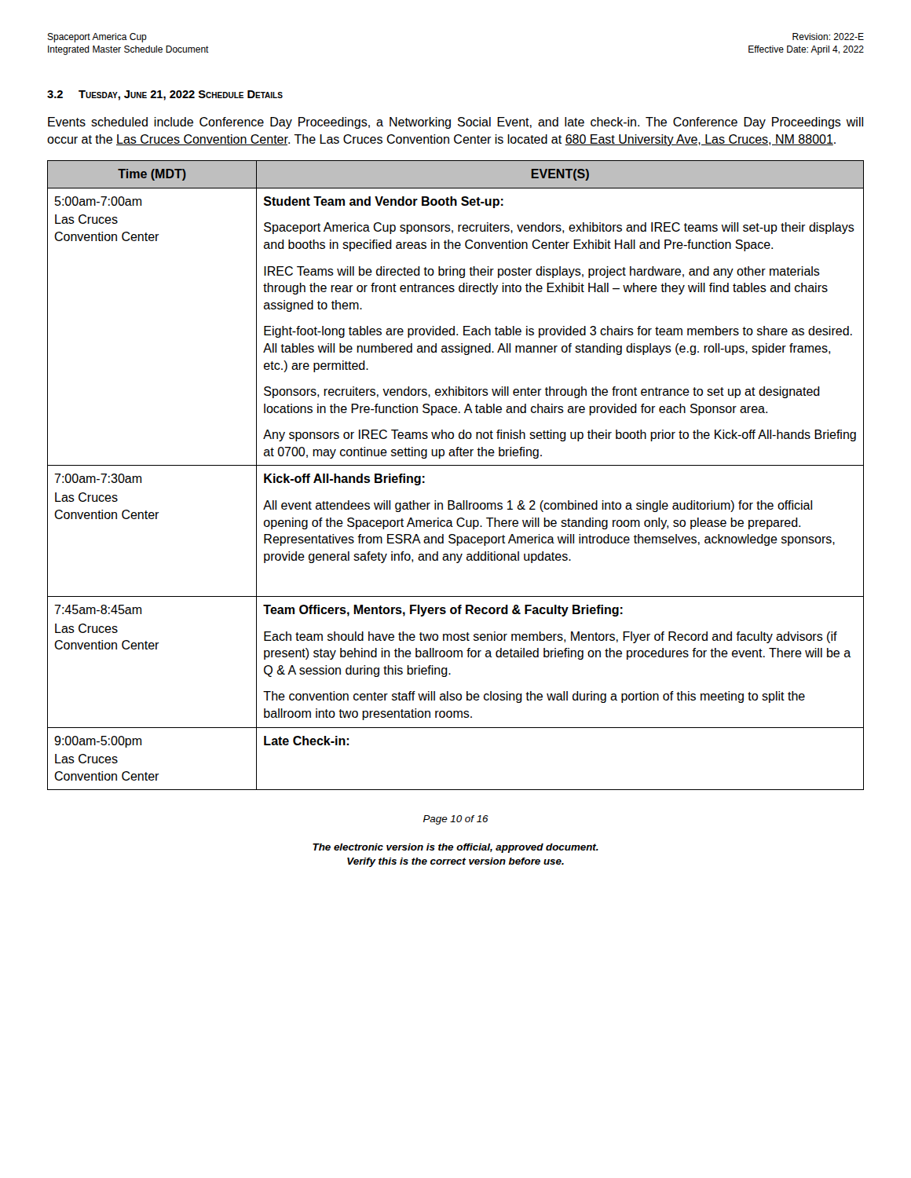Spaceport America Cup
Integrated Master Schedule Document
Revision: 2022-E
Effective Date: April 4, 2022
3.2 Tuesday, June 21, 2022 Schedule Details
Events scheduled include Conference Day Proceedings, a Networking Social Event, and late check-in. The Conference Day Proceedings will occur at the Las Cruces Convention Center. The Las Cruces Convention Center is located at 680 East University Ave, Las Cruces, NM 88001.
| Time (MDT) | EVENT(S) |
| --- | --- |
| 5:00am-7:00am Las Cruces Convention Center | Student Team and Vendor Booth Set-up: Spaceport America Cup sponsors, recruiters, vendors, exhibitors and IREC teams will set-up their displays and booths in specified areas in the Convention Center Exhibit Hall and Pre-function Space. IREC Teams will be directed to bring their poster displays, project hardware, and any other materials through the rear or front entrances directly into the Exhibit Hall – where they will find tables and chairs assigned to them. Eight-foot-long tables are provided. Each table is provided 3 chairs for team members to share as desired. All tables will be numbered and assigned. All manner of standing displays (e.g. roll-ups, spider frames, etc.) are permitted. Sponsors, recruiters, vendors, exhibitors will enter through the front entrance to set up at designated locations in the Pre-function Space. A table and chairs are provided for each Sponsor area. Any sponsors or IREC Teams who do not finish setting up their booth prior to the Kick-off All-hands Briefing at 0700, may continue setting up after the briefing. |
| 7:00am-7:30am Las Cruces Convention Center | Kick-off All-hands Briefing: All event attendees will gather in Ballrooms 1 & 2 (combined into a single auditorium) for the official opening of the Spaceport America Cup. There will be standing room only, so please be prepared. Representatives from ESRA and Spaceport America will introduce themselves, acknowledge sponsors, provide general safety info, and any additional updates. |
| 7:45am-8:45am Las Cruces Convention Center | Team Officers, Mentors, Flyers of Record & Faculty Briefing: Each team should have the two most senior members, Mentors, Flyer of Record and faculty advisors (if present) stay behind in the ballroom for a detailed briefing on the procedures for the event. There will be a Q & A session during this briefing. The convention center staff will also be closing the wall during a portion of this meeting to split the ballroom into two presentation rooms. |
| 9:00am-5:00pm Las Cruces Convention Center | Late Check-in: |
Page 10 of 16
The electronic version is the official, approved document.
Verify this is the correct version before use.